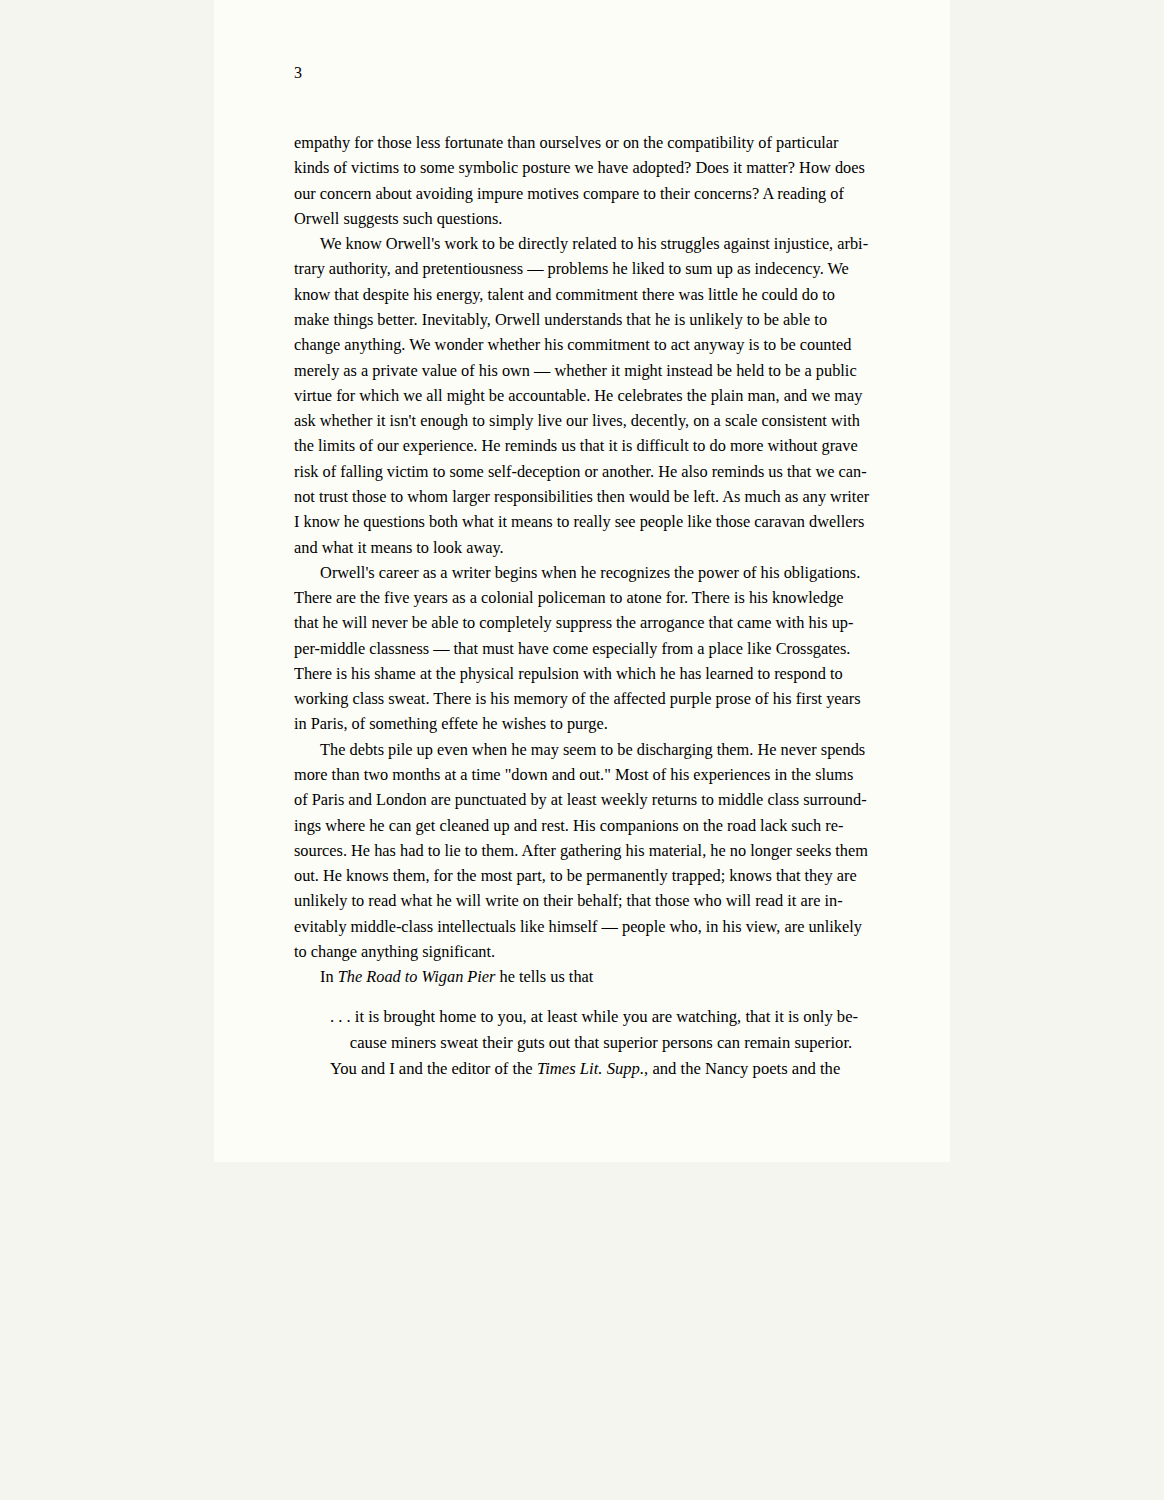3
empathy for those less fortunate than ourselves or on the compatibility of particular kinds of victims to some symbolic posture we have adopted? Does it matter? How does our concern about avoiding impure motives compare to their concerns? A reading of Orwell suggests such questions.
We know Orwell's work to be directly related to his struggles against injustice, arbitrary authority, and pretentiousness — problems he liked to sum up as indecency. We know that despite his energy, talent and commitment there was little he could do to make things better. Inevitably, Orwell understands that he is unlikely to be able to change anything. We wonder whether his commitment to act anyway is to be counted merely as a private value of his own — whether it might instead be held to be a public virtue for which we all might be accountable. He celebrates the plain man, and we may ask whether it isn't enough to simply live our lives, decently, on a scale consistent with the limits of our experience. He reminds us that it is difficult to do more without grave risk of falling victim to some self-deception or another. He also reminds us that we cannot trust those to whom larger responsibilities then would be left. As much as any writer I know he questions both what it means to really see people like those caravan dwellers and what it means to look away.
Orwell's career as a writer begins when he recognizes the power of his obligations. There are the five years as a colonial policeman to atone for. There is his knowledge that he will never be able to completely suppress the arrogance that came with his upper-middle classness — that must have come especially from a place like Crossgates. There is his shame at the physical repulsion with which he has learned to respond to working class sweat. There is his memory of the affected purple prose of his first years in Paris, of something effete he wishes to purge.
The debts pile up even when he may seem to be discharging them. He never spends more than two months at a time "down and out." Most of his experiences in the slums of Paris and London are punctuated by at least weekly returns to middle class surroundings where he can get cleaned up and rest. His companions on the road lack such resources. He has had to lie to them. After gathering his material, he no longer seeks them out. He knows them, for the most part, to be permanently trapped; knows that they are unlikely to read what he will write on their behalf; that those who will read it are inevitably middle-class intellectuals like himself — people who, in his view, are unlikely to change anything significant.
In The Road to Wigan Pier he tells us that
. . . it is brought home to you, at least while you are watching, that it is only because miners sweat their guts out that superior persons can remain superior.
You and I and the editor of the Times Lit. Supp., and the Nancy poets and the